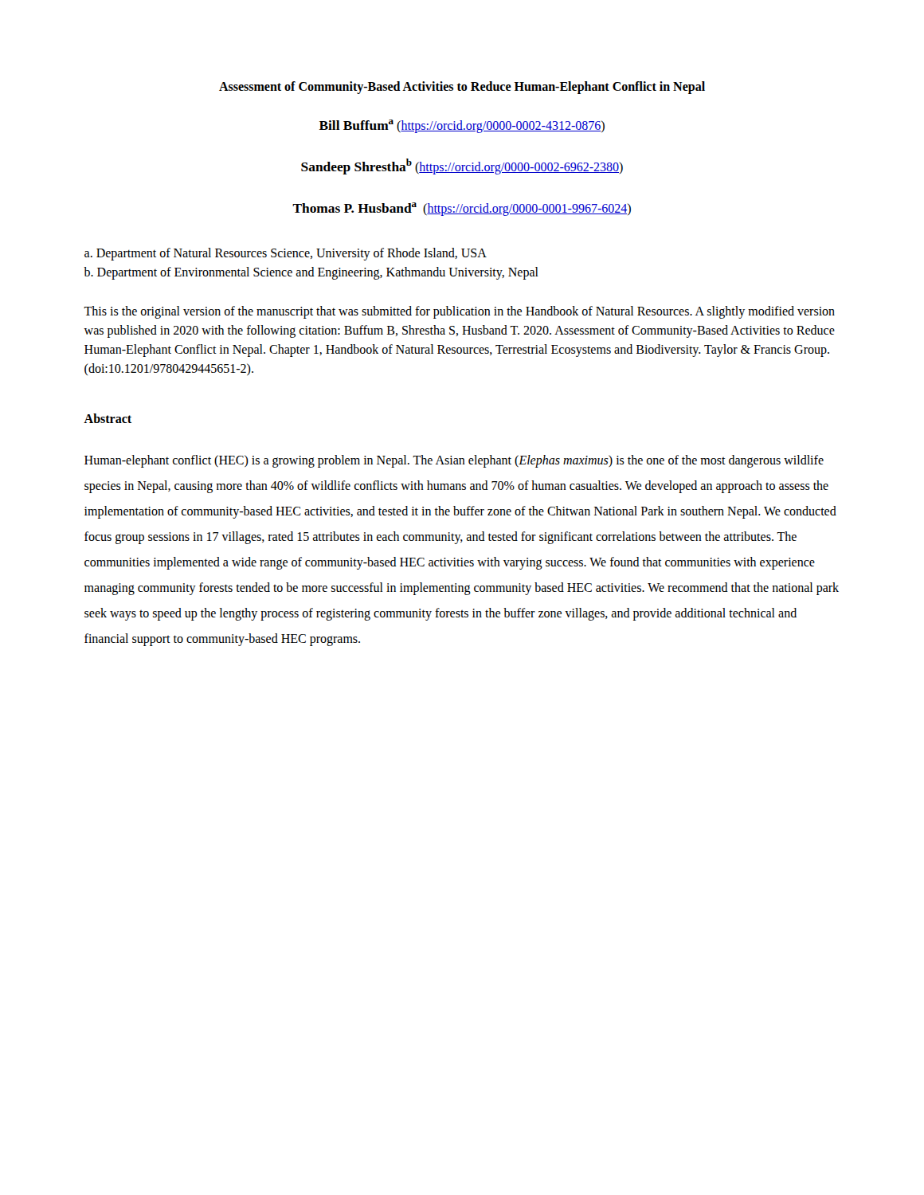Assessment of Community-Based Activities to Reduce Human-Elephant Conflict in Nepal
Bill Buffuma (https://orcid.org/0000-0002-4312-0876)
Sandeep Shresthab (https://orcid.org/0000-0002-6962-2380)
Thomas P. Husbanda (https://orcid.org/0000-0001-9967-6024)
a. Department of Natural Resources Science, University of Rhode Island, USA
b. Department of Environmental Science and Engineering, Kathmandu University, Nepal
This is the original version of the manuscript that was submitted for publication in the Handbook of Natural Resources. A slightly modified version was published in 2020 with the following citation: Buffum B, Shrestha S, Husband T. 2020. Assessment of Community-Based Activities to Reduce Human-Elephant Conflict in Nepal. Chapter 1, Handbook of Natural Resources, Terrestrial Ecosystems and Biodiversity. Taylor & Francis Group. (doi:10.1201/9780429445651-2).
Abstract
Human-elephant conflict (HEC) is a growing problem in Nepal. The Asian elephant (Elephas maximus) is the one of the most dangerous wildlife species in Nepal, causing more than 40% of wildlife conflicts with humans and 70% of human casualties. We developed an approach to assess the implementation of community-based HEC activities, and tested it in the buffer zone of the Chitwan National Park in southern Nepal. We conducted focus group sessions in 17 villages, rated 15 attributes in each community, and tested for significant correlations between the attributes. The communities implemented a wide range of community-based HEC activities with varying success. We found that communities with experience managing community forests tended to be more successful in implementing community based HEC activities. We recommend that the national park seek ways to speed up the lengthy process of registering community forests in the buffer zone villages, and provide additional technical and financial support to community-based HEC programs.